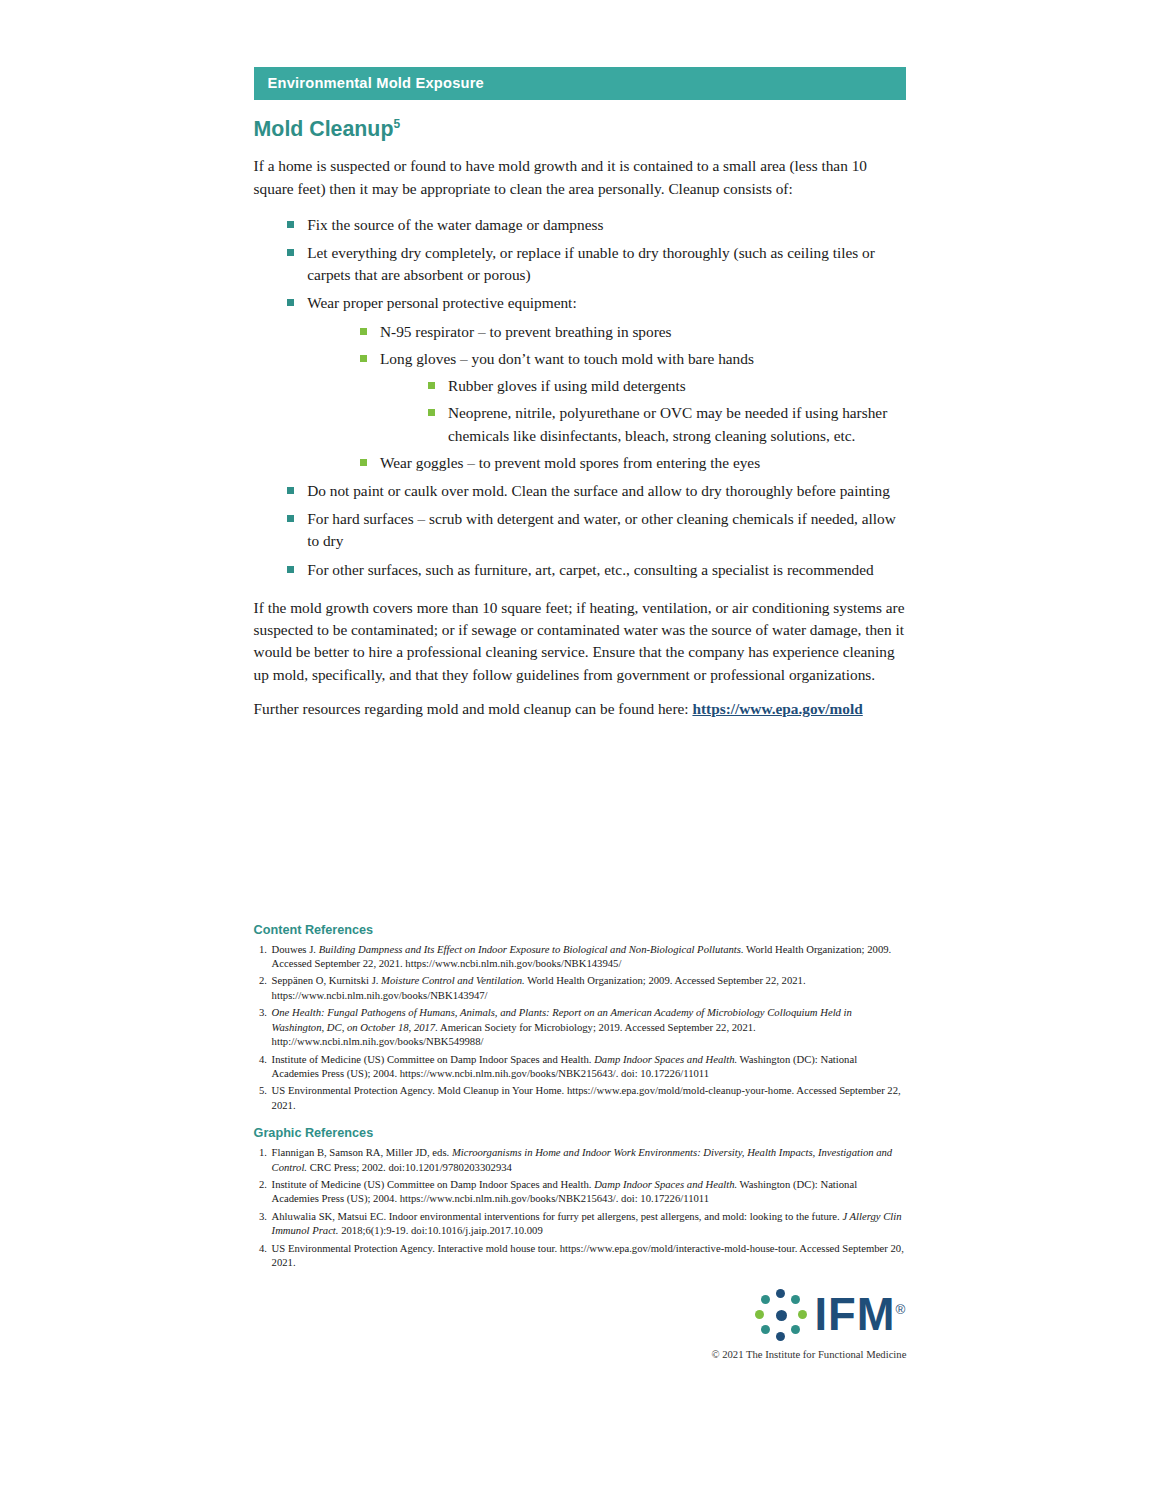Environmental Mold Exposure
Mold Cleanup5
If a home is suspected or found to have mold growth and it is contained to a small area (less than 10 square feet) then it may be appropriate to clean the area personally. Cleanup consists of:
Fix the source of the water damage or dampness
Let everything dry completely, or replace if unable to dry thoroughly (such as ceiling tiles or carpets that are absorbent or porous)
Wear proper personal protective equipment:
N-95 respirator – to prevent breathing in spores
Long gloves – you don’t want to touch mold with bare hands
Rubber gloves if using mild detergents
Neoprene, nitrile, polyurethane or OVC may be needed if using harsher chemicals like disinfectants, bleach, strong cleaning solutions, etc.
Wear goggles – to prevent mold spores from entering the eyes
Do not paint or caulk over mold. Clean the surface and allow to dry thoroughly before painting
For hard surfaces – scrub with detergent and water, or other cleaning chemicals if needed, allow to dry
For other surfaces, such as furniture, art, carpet, etc., consulting a specialist is recommended
If the mold growth covers more than 10 square feet; if heating, ventilation, or air conditioning systems are suspected to be contaminated; or if sewage or contaminated water was the source of water damage, then it would be better to hire a professional cleaning service. Ensure that the company has experience cleaning up mold, specifically, and that they follow guidelines from government or professional organizations.
Further resources regarding mold and mold cleanup can be found here: https://www.epa.gov/mold
Content References
Douwes J. Building Dampness and Its Effect on Indoor Exposure to Biological and Non-Biological Pollutants. World Health Organization; 2009. Accessed September 22, 2021. https://www.ncbi.nlm.nih.gov/books/NBK143945/
Seppänen O, Kurnitski J. Moisture Control and Ventilation. World Health Organization; 2009. Accessed September 22, 2021. https://www.ncbi.nlm.nih.gov/books/NBK143947/
One Health: Fungal Pathogens of Humans, Animals, and Plants: Report on an American Academy of Microbiology Colloquium Held in Washington, DC, on October 18, 2017. American Society for Microbiology; 2019. Accessed September 22, 2021. http://www.ncbi.nlm.nih.gov/books/NBK549988/
Institute of Medicine (US) Committee on Damp Indoor Spaces and Health. Damp Indoor Spaces and Health. Washington (DC): National Academies Press (US); 2004. https://www.ncbi.nlm.nih.gov/books/NBK215643/. doi: 10.17226/11011
US Environmental Protection Agency. Mold Cleanup in Your Home. https://www.epa.gov/mold/mold-cleanup-your-home. Accessed September 22, 2021.
Graphic References
Flannigan B, Samson RA, Miller JD, eds. Microorganisms in Home and Indoor Work Environments: Diversity, Health Impacts, Investigation and Control. CRC Press; 2002. doi:10.1201/9780203302934
Institute of Medicine (US) Committee on Damp Indoor Spaces and Health. Damp Indoor Spaces and Health. Washington (DC): National Academies Press (US); 2004. https://www.ncbi.nlm.nih.gov/books/NBK215643/. doi: 10.17226/11011
Ahluwalia SK, Matsui EC. Indoor environmental interventions for furry pet allergens, pest allergens, and mold: looking to the future. J Allergy Clin Immunol Pract. 2018;6(1):9-19. doi:10.1016/j.jaip.2017.10.009
US Environmental Protection Agency. Interactive mold house tour. https://www.epa.gov/mold/interactive-mold-house-tour. Accessed September 20, 2021.
IFM®
© 2021 The Institute for Functional Medicine